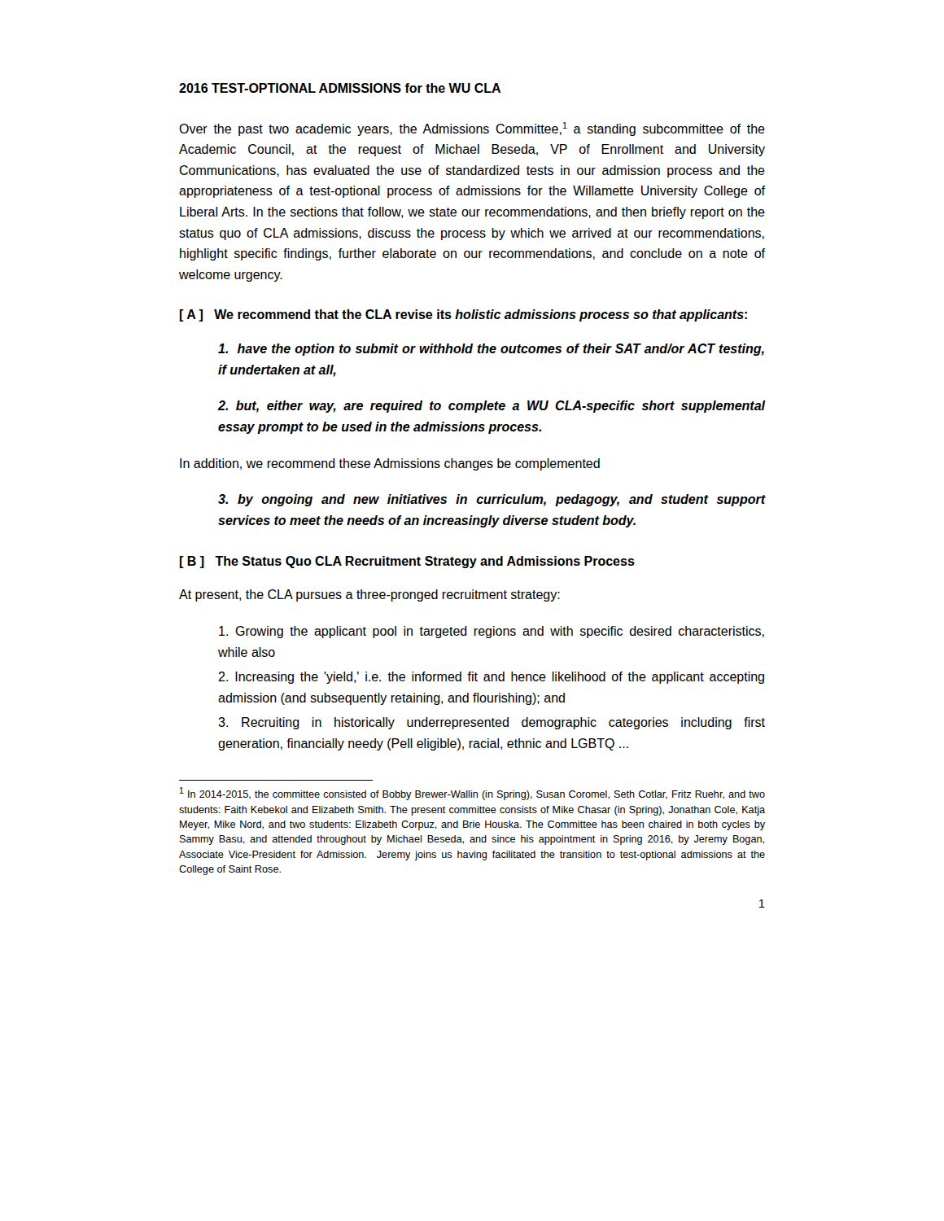2016 TEST-OPTIONAL ADMISSIONS for the WU CLA
Over the past two academic years, the Admissions Committee,1 a standing subcommittee of the Academic Council, at the request of Michael Beseda, VP of Enrollment and University Communications, has evaluated the use of standardized tests in our admission process and the appropriateness of a test-optional process of admissions for the Willamette University College of Liberal Arts. In the sections that follow, we state our recommendations, and then briefly report on the status quo of CLA admissions, discuss the process by which we arrived at our recommendations, highlight specific findings, further elaborate on our recommendations, and conclude on a note of welcome urgency.
[ A ] We recommend that the CLA revise its holistic admissions process so that applicants:
1. have the option to submit or withhold the outcomes of their SAT and/or ACT testing, if undertaken at all,
2. but, either way, are required to complete a WU CLA-specific short supplemental essay prompt to be used in the admissions process.
In addition, we recommend these Admissions changes be complemented
3. by ongoing and new initiatives in curriculum, pedagogy, and student support services to meet the needs of an increasingly diverse student body.
[ B ] The Status Quo CLA Recruitment Strategy and Admissions Process
At present, the CLA pursues a three-pronged recruitment strategy:
1. Growing the applicant pool in targeted regions and with specific desired characteristics, while also
2. Increasing the 'yield,' i.e. the informed fit and hence likelihood of the applicant accepting admission (and subsequently retaining, and flourishing); and
3. Recruiting in historically underrepresented demographic categories including first generation, financially needy (Pell eligible), racial, ethnic and LGBTQ ...
1 In 2014-2015, the committee consisted of Bobby Brewer-Wallin (in Spring), Susan Coromel, Seth Cotlar, Fritz Ruehr, and two students: Faith Kebekol and Elizabeth Smith. The present committee consists of Mike Chasar (in Spring), Jonathan Cole, Katja Meyer, Mike Nord, and two students: Elizabeth Corpuz, and Brie Houska. The Committee has been chaired in both cycles by Sammy Basu, and attended throughout by Michael Beseda, and since his appointment in Spring 2016, by Jeremy Bogan, Associate Vice-President for Admission. Jeremy joins us having facilitated the transition to test-optional admissions at the College of Saint Rose.
1